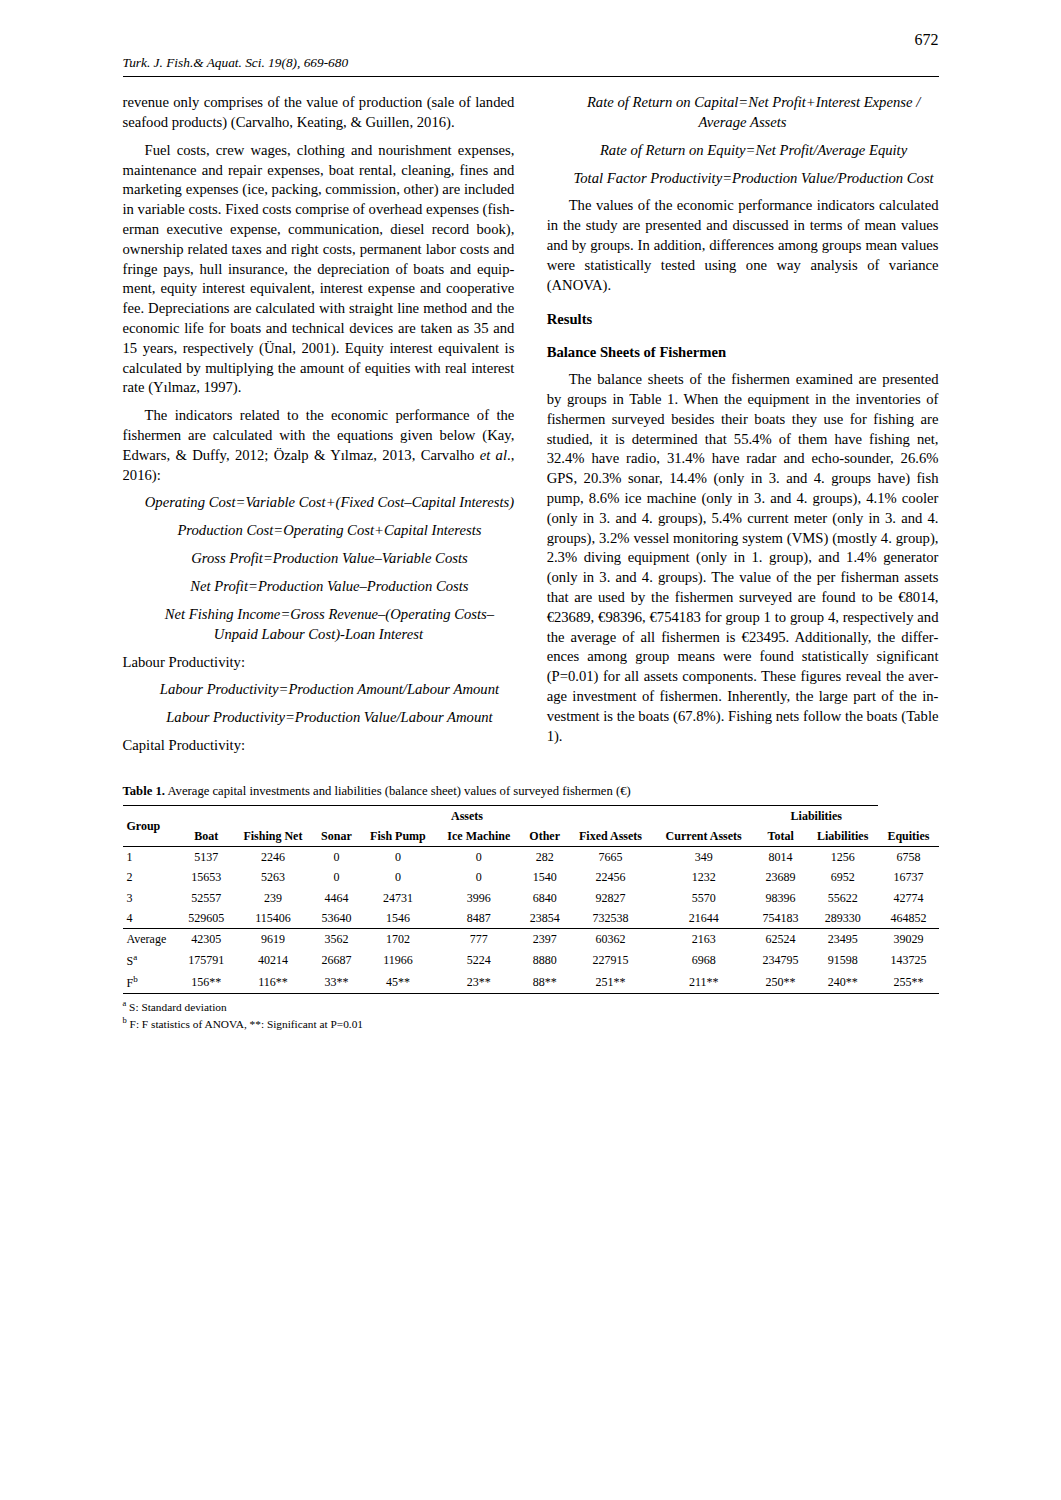672
Turk. J. Fish.& Aquat. Sci. 19(8), 669-680
revenue only comprises of the value of production (sale of landed seafood products) (Carvalho, Keating, & Guillen, 2016).
Fuel costs, crew wages, clothing and nourishment expenses, maintenance and repair expenses, boat rental, cleaning, fines and marketing expenses (ice, packing, commission, other) are included in variable costs. Fixed costs comprise of overhead expenses (fisherman executive expense, communication, diesel record book), ownership related taxes and right costs, permanent labor costs and fringe pays, hull insurance, the depreciation of boats and equipment, equity interest equivalent, interest expense and cooperative fee. Depreciations are calculated with straight line method and the economic life for boats and technical devices are taken as 35 and 15 years, respectively (Ünal, 2001). Equity interest equivalent is calculated by multiplying the amount of equities with real interest rate (Yılmaz, 1997).
The indicators related to the economic performance of the fishermen are calculated with the equations given below (Kay, Edwars, & Duffy, 2012; Özalp & Yılmaz, 2013, Carvalho et al., 2016):
Operating Cost=Variable Cost+(Fixed Cost–Capital Interests)
Production Cost=Operating Cost+Capital Interests
Gross Profit=Production Value–Variable Costs
Net Profit=Production Value–Production Costs
Net Fishing Income=Gross Revenue–(Operating Costs–Unpaid Labour Cost)-Loan Interest
Labour Productivity:
Labour Productivity=Production Amount/Labour Amount
Labour Productivity=Production Value/Labour Amount
Capital Productivity:
Rate of Return on Capital=Net Profit+Interest Expense / Average Assets
Rate of Return on Equity=Net Profit/Average Equity
Total Factor Productivity=Production Value/Production Cost
The values of the economic performance indicators calculated in the study are presented and discussed in terms of mean values and by groups. In addition, differences among groups mean values were statistically tested using one way analysis of variance (ANOVA).
Results
Balance Sheets of Fishermen
The balance sheets of the fishermen examined are presented by groups in Table 1. When the equipment in the inventories of fishermen surveyed besides their boats they use for fishing are studied, it is determined that 55.4% of them have fishing net, 32.4% have radio, 31.4% have radar and echo-sounder, 26.6% GPS, 20.3% sonar, 14.4% (only in 3. and 4. groups have) fish pump, 8.6% ice machine (only in 3. and 4. groups), 4.1% cooler (only in 3. and 4. groups), 5.4% current meter (only in 3. and 4. groups), 3.2% vessel monitoring system (VMS) (mostly 4. group), 2.3% diving equipment (only in 1. group), and 1.4% generator (only in 3. and 4. groups). The value of the per fisherman assets that are used by the fishermen surveyed are found to be €8014, €23689, €98396, €754183 for group 1 to group 4, respectively and the average of all fishermen is €23495. Additionally, the differences among group means were found statistically significant (P=0.01) for all assets components. These figures reveal the average investment of fishermen. Inherently, the large part of the investment is the boats (67.8%). Fishing nets follow the boats (Table 1).
Table 1. Average capital investments and liabilities (balance sheet) values of surveyed fishermen (€)
| Group | Assets | Liabilities |
| --- | --- | --- |
| Boat | Fishing Net | Sonar | Fish Pump | Ice Machine | Other | Fixed Assets | Current Assets | Total | Liabilities | Equities |
| 1 | 5137 | 2246 | 0 | 0 | 0 | 282 | 7665 | 349 | 8014 | 1256 | 6758 |
| 2 | 15653 | 5263 | 0 | 0 | 0 | 1540 | 22456 | 1232 | 23689 | 6952 | 16737 |
| 3 | 52557 | 239 | 4464 | 24731 | 3996 | 6840 | 92827 | 5570 | 98396 | 55622 | 42774 |
| 4 | 529605 | 115406 | 53640 | 1546 | 8487 | 23854 | 732538 | 21644 | 754183 | 289330 | 464852 |
| Average | 42305 | 9619 | 3562 | 1702 | 777 | 2397 | 60362 | 2163 | 62524 | 23495 | 39029 |
| S a | 175791 | 40214 | 26687 | 11966 | 5224 | 8880 | 227915 | 6968 | 234795 | 91598 | 143725 |
| F b | 156** | 116** | 33** | 45** | 23** | 88** | 251** | 211** | 250** | 240** | 255** |
a S: Standard deviation
b F: F statistics of ANOVA, **: Significant at P=0.01